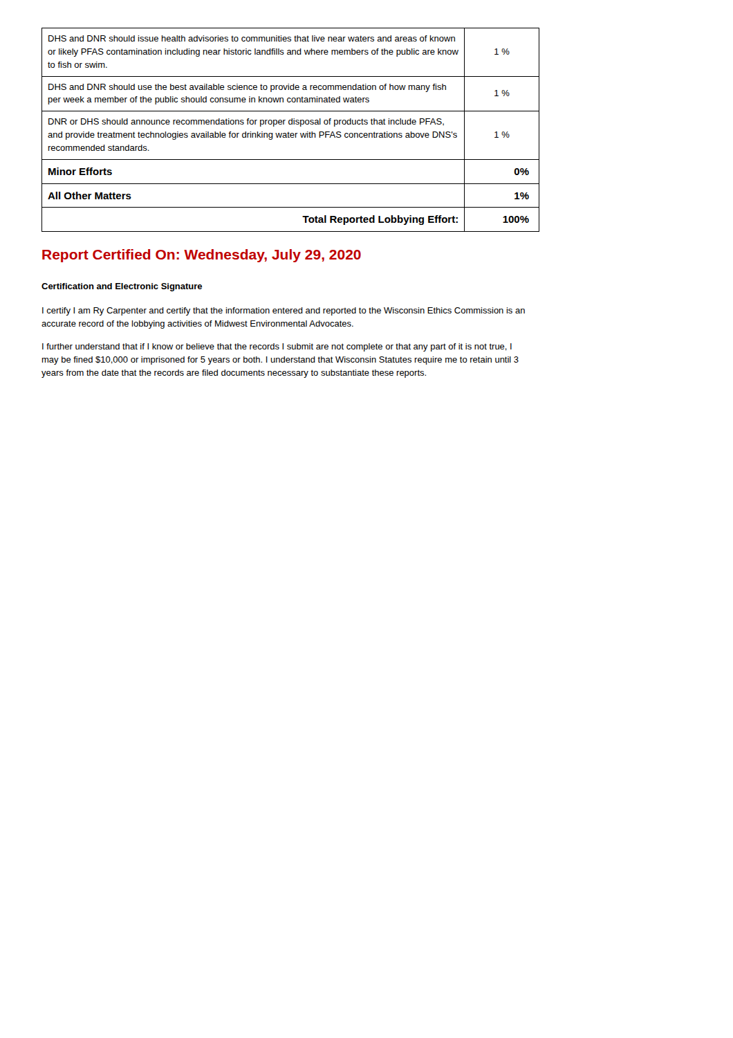| DHS and DNR should issue health advisories to communities that live near waters and areas of known or likely PFAS contamination including near historic landfills and where members of the public are know to fish or swim. | 1 % |
| DHS and DNR should use the best available science to provide a recommendation of how many fish per week a member of the public should consume in known contaminated waters | 1 % |
| DNR or DHS should announce recommendations for proper disposal of products that include PFAS, and provide treatment technologies available for drinking water with PFAS concentrations above DNS's recommended standards. | 1 % |
| Minor Efforts | 0% |
| All Other Matters | 1% |
| Total Reported Lobbying Effort: | 100% |
Report Certified On: Wednesday, July 29, 2020
Certification and Electronic Signature
I certify I am Ry Carpenter and certify that the information entered and reported to the Wisconsin Ethics Commission is an accurate record of the lobbying activities of Midwest Environmental Advocates.
I further understand that if I know or believe that the records I submit are not complete or that any part of it is not true, I may be fined $10,000 or imprisoned for 5 years or both. I understand that Wisconsin Statutes require me to retain until 3 years from the date that the records are filed documents necessary to substantiate these reports.